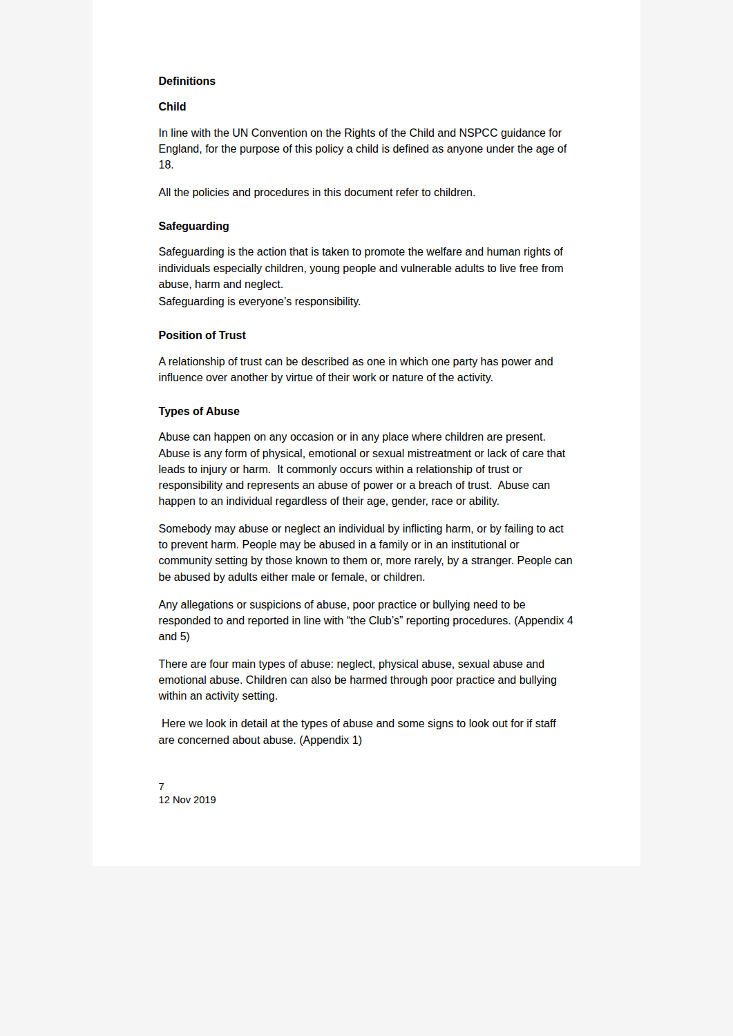Definitions
Child
In line with the UN Convention on the Rights of the Child and NSPCC guidance for England, for the purpose of this policy a child is defined as anyone under the age of 18.
All the policies and procedures in this document refer to children.
Safeguarding
Safeguarding is the action that is taken to promote the welfare and human rights of individuals especially children, young people and vulnerable adults to live free from abuse, harm and neglect.
Safeguarding is everyone’s responsibility.
Position of Trust
A relationship of trust can be described as one in which one party has power and influence over another by virtue of their work or nature of the activity.
Types of Abuse
Abuse can happen on any occasion or in any place where children are present. Abuse is any form of physical, emotional or sexual mistreatment or lack of care that leads to injury or harm. It commonly occurs within a relationship of trust or responsibility and represents an abuse of power or a breach of trust. Abuse can happen to an individual regardless of their age, gender, race or ability.
Somebody may abuse or neglect an individual by inflicting harm, or by failing to act to prevent harm. People may be abused in a family or in an institutional or community setting by those known to them or, more rarely, by a stranger. People can be abused by adults either male or female, or children.
Any allegations or suspicions of abuse, poor practice or bullying need to be responded to and reported in line with “the Club’s” reporting procedures. (Appendix 4 and 5)
There are four main types of abuse: neglect, physical abuse, sexual abuse and emotional abuse. Children can also be harmed through poor practice and bullying within an activity setting.
Here we look in detail at the types of abuse and some signs to look out for if staff are concerned about abuse. (Appendix 1)
7
12 Nov 2019